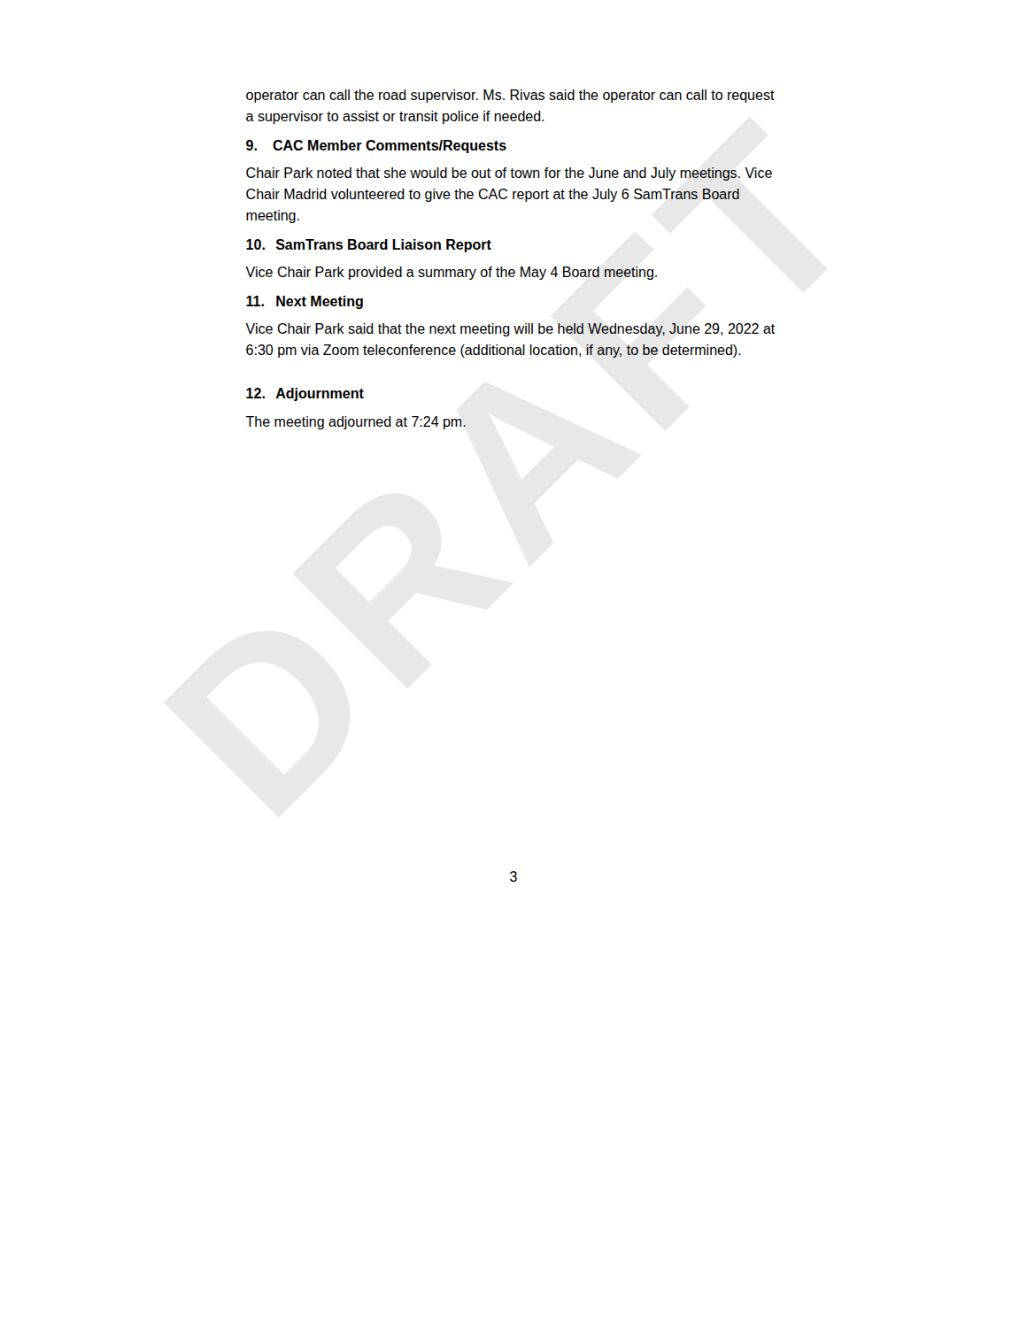DRAFT
operator can call the road supervisor. Ms. Rivas said the operator can call to request a supervisor to assist or transit police if needed.
9. CAC Member Comments/Requests
Chair Park noted that she would be out of town for the June and July meetings. Vice Chair Madrid volunteered to give the CAC report at the July 6 SamTrans Board meeting.
10. SamTrans Board Liaison Report
Vice Chair Park provided a summary of the May 4 Board meeting.
11. Next Meeting
Vice Chair Park said that the next meeting will be held Wednesday, June 29, 2022 at 6:30 pm via Zoom teleconference (additional location, if any, to be determined).
12. Adjournment
The meeting adjourned at 7:24 pm.
3